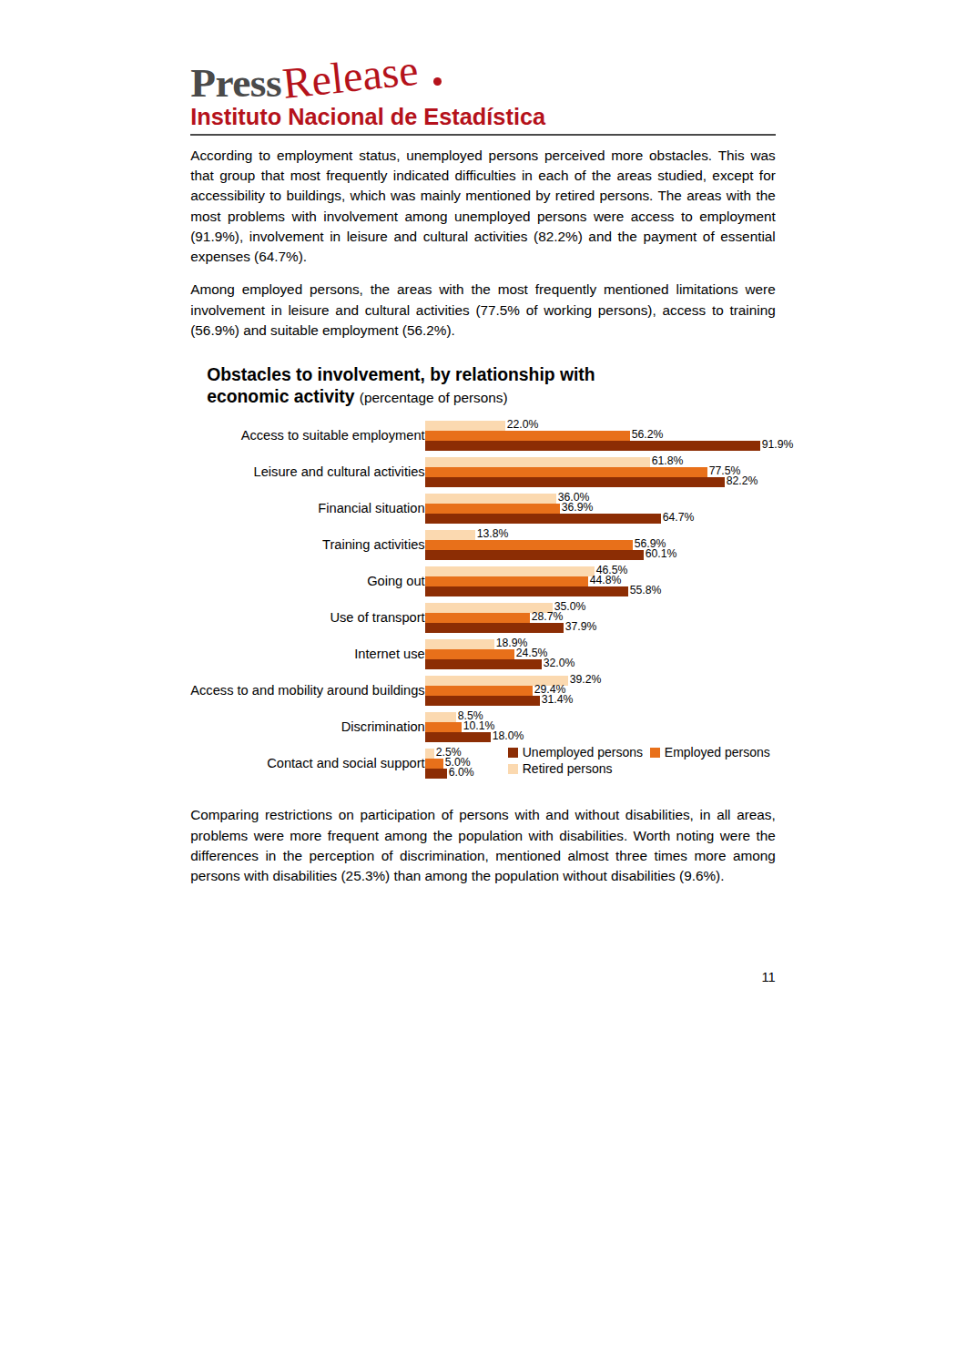Press Release Instituto Nacional de Estadística
According to employment status, unemployed persons perceived more obstacles. This was that group that most frequently indicated difficulties in each of the areas studied, except for accessibility to buildings, which was mainly mentioned by retired persons. The areas with the most problems with involvement among unemployed persons were access to employment (91.9%), involvement in leisure and cultural activities (82.2%) and the payment of essential expenses (64.7%).
Among employed persons, the areas with the most frequently mentioned limitations were involvement in leisure and cultural activities (77.5% of working persons), access to training (56.9%) and suitable employment (56.2%).
Obstacles to involvement, by relationship with
economic activity (percentage of persons)
| Access to suitable employment | 22.0% 56.2% 91.9% |
| Leisure and cultural activities | 61.8% 77.5% 82.2% |
| Financial situation | 36.0% 36.9% 64.7% |
| Training activities | 13.8% 56.9% 60.1% |
| Going out | 46.5% 44.8% 55.8% |
| Use of transport | 35.0% 28.7% 37.9% |
| Internet use | 18.9% 24.5% 32.0% |
| Access to and mobility around buildings | 39.2% 29.4% 31.4% |
| Discrimination | 8.5% 10.1% 18.0% |
| Contact and social support | 2.5% 5.0% 6.0% |
Unemployed persons Employed persons
Retired persons
Comparing restrictions on participation of persons with and without disabilities, in all areas, problems were more frequent among the population with disabilities. Worth noting were the differences in the perception of discrimination, mentioned almost three times more among persons with disabilities (25.3%) than among the population without disabilities (9.6%).
11